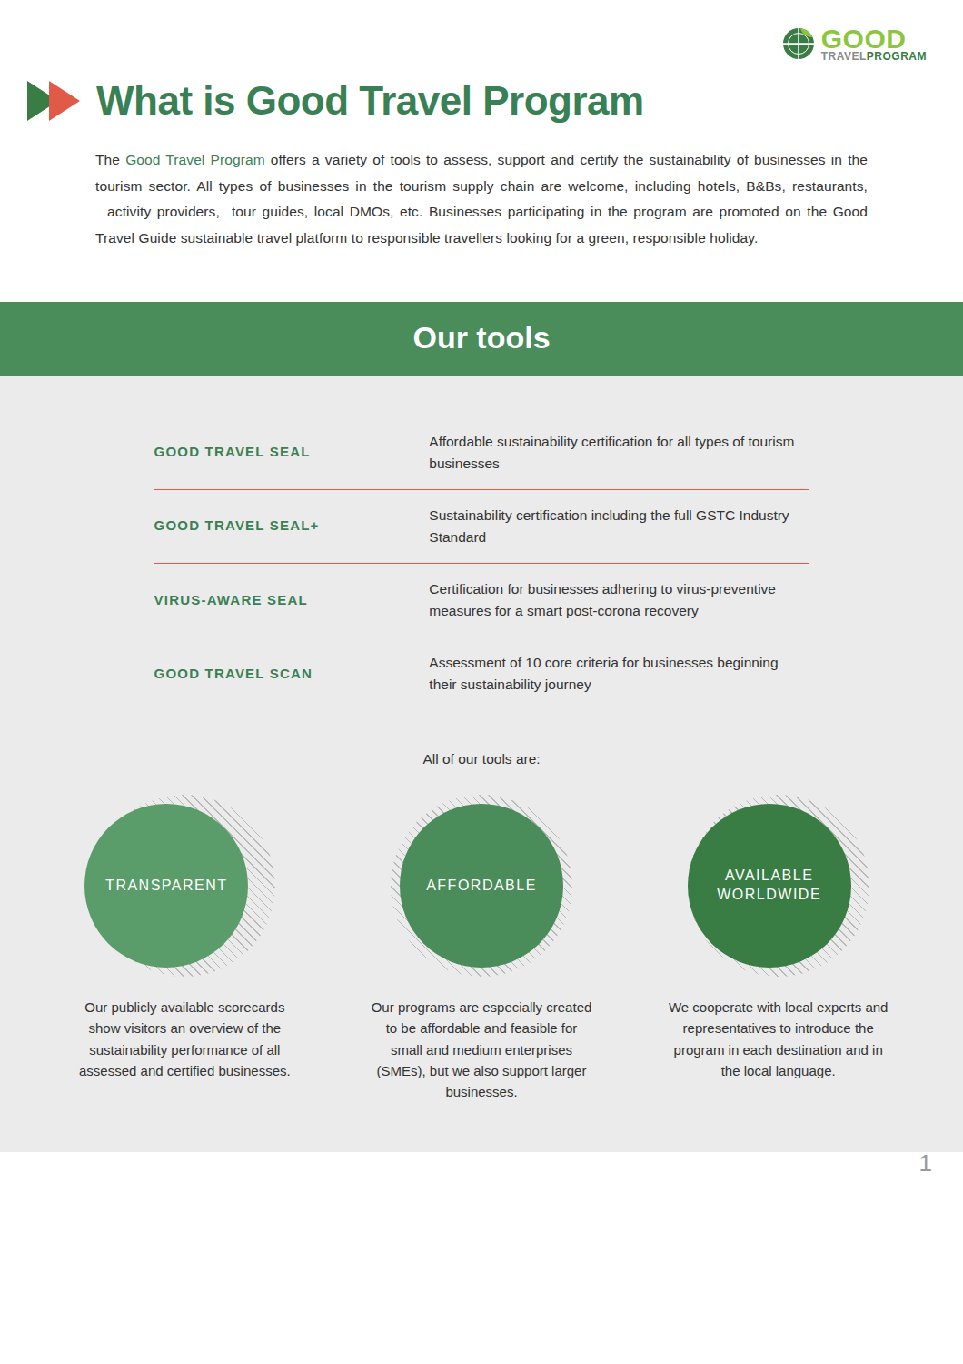GOOD
TRAVEL PROGRAM
What is Good Travel Program
The Good Travel Program offers a variety of tools to assess, support and certify the sustainability of businesses in the tourism sector. All types of businesses in the tourism supply chain are welcome, including hotels, B&Bs, restaurants, activity providers, tour guides, local DMOs, etc. Businesses participating in the program are promoted on the Good Travel Guide sustainable travel platform to responsible travellers looking for a green, responsible holiday.
Our tools
| GOOD TRAVEL SEAL | Affordable sustainability certification for all types of tourism businesses |
| GOOD TRAVEL SEAL+ | Sustainability certification including the full GSTC Industry Standard |
| VIRUS-AWARE SEAL | Certification for businesses adhering to virus-preventive measures for a smart post-corona recovery |
| GOOD TRAVEL SCAN | Assessment of 10 core criteria for businesses beginning their sustainability journey |
All of our tools are:
TRANSPARENT
Our publicly available scorecards show visitors an overview of the sustainability performance of all assessed and certified businesses.
AFFORDABLE
Our programs are especially created to be affordable and feasible for small and medium enterprises (SMEs), but we also support larger businesses.
AVAILABLE
WORLDWIDE
We cooperate with local experts and representatives to introduce the program in each destination and in the local language.
1